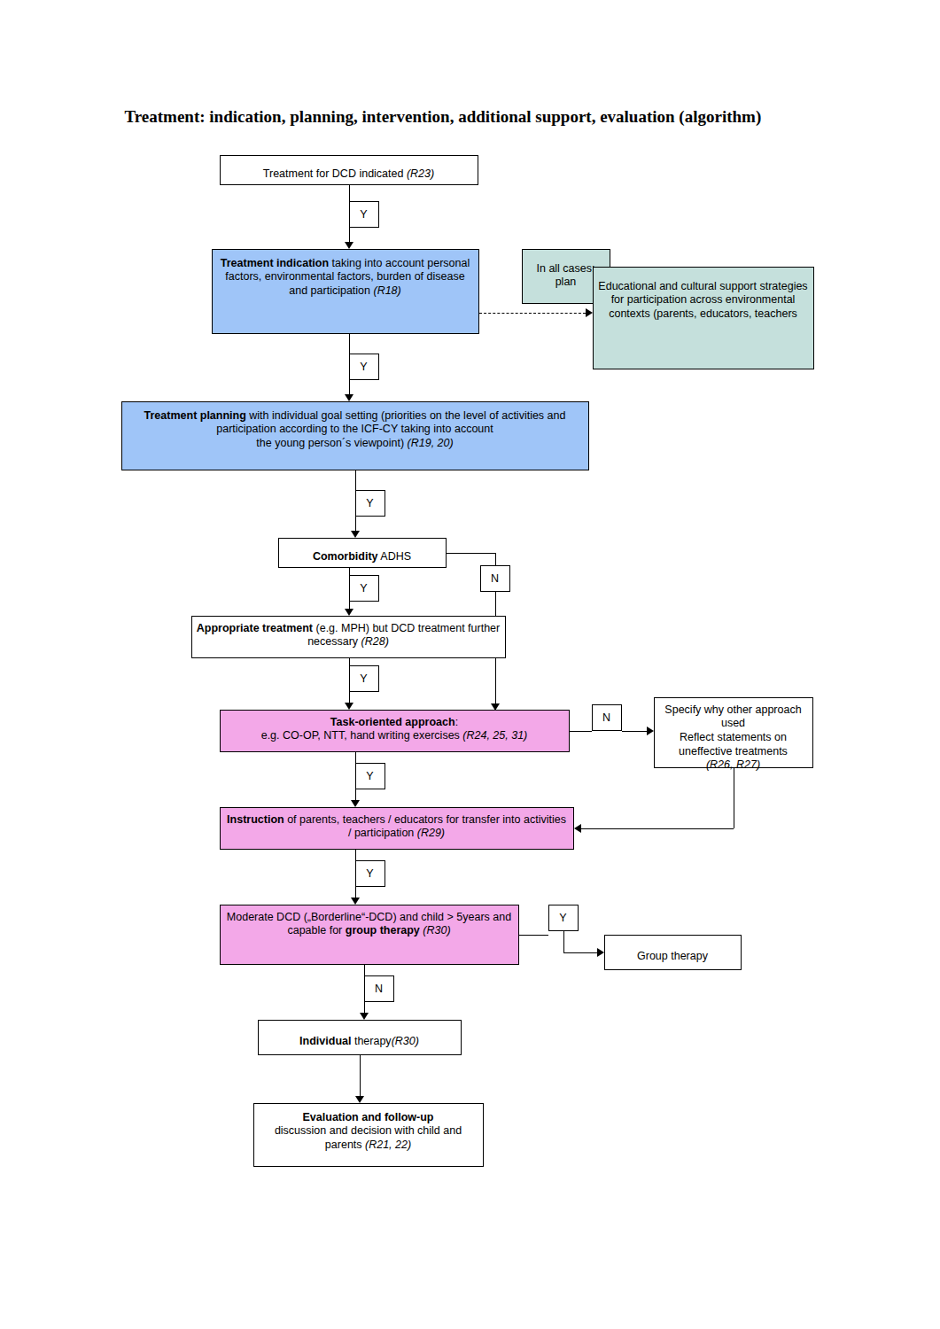Treatment: indication, planning, intervention, additional support, evaluation (algorithm)
Treatment for DCD indicated (R23)
Y
Treatment indication taking into account personal factors, environmental factors, burden of disease and participation (R18)
In all cases: plan
Educational and cultural support strategies for participation across environmental contexts (parents, educators, teachers
Y
Treatment planning with individual goal setting (priorities on the level of activities and participation according to the ICF-CY taking into account
the young person´s viewpoint) (R19, 20)
Y
Comorbidity ADHS
Y
N
Appropriate treatment (e.g. MPH) but DCD treatment further necessary (R28)
Y
Task-oriented approach:
e.g. CO-OP, NTT, hand writing exercises (R24, 25, 31)
N
Specify why other approach used
Reflect statements on uneffective treatments
(R26, R27)
Y
Instruction of parents, teachers / educators for transfer into activities / participation (R29)
Y
Moderate DCD („Borderline“-DCD) and child > 5years and
capable for group therapy (R30)
Y
Group therapy
N
Individual therapy(R30)
Evaluation and follow-up
discussion and decision with child and parents (R21, 22)